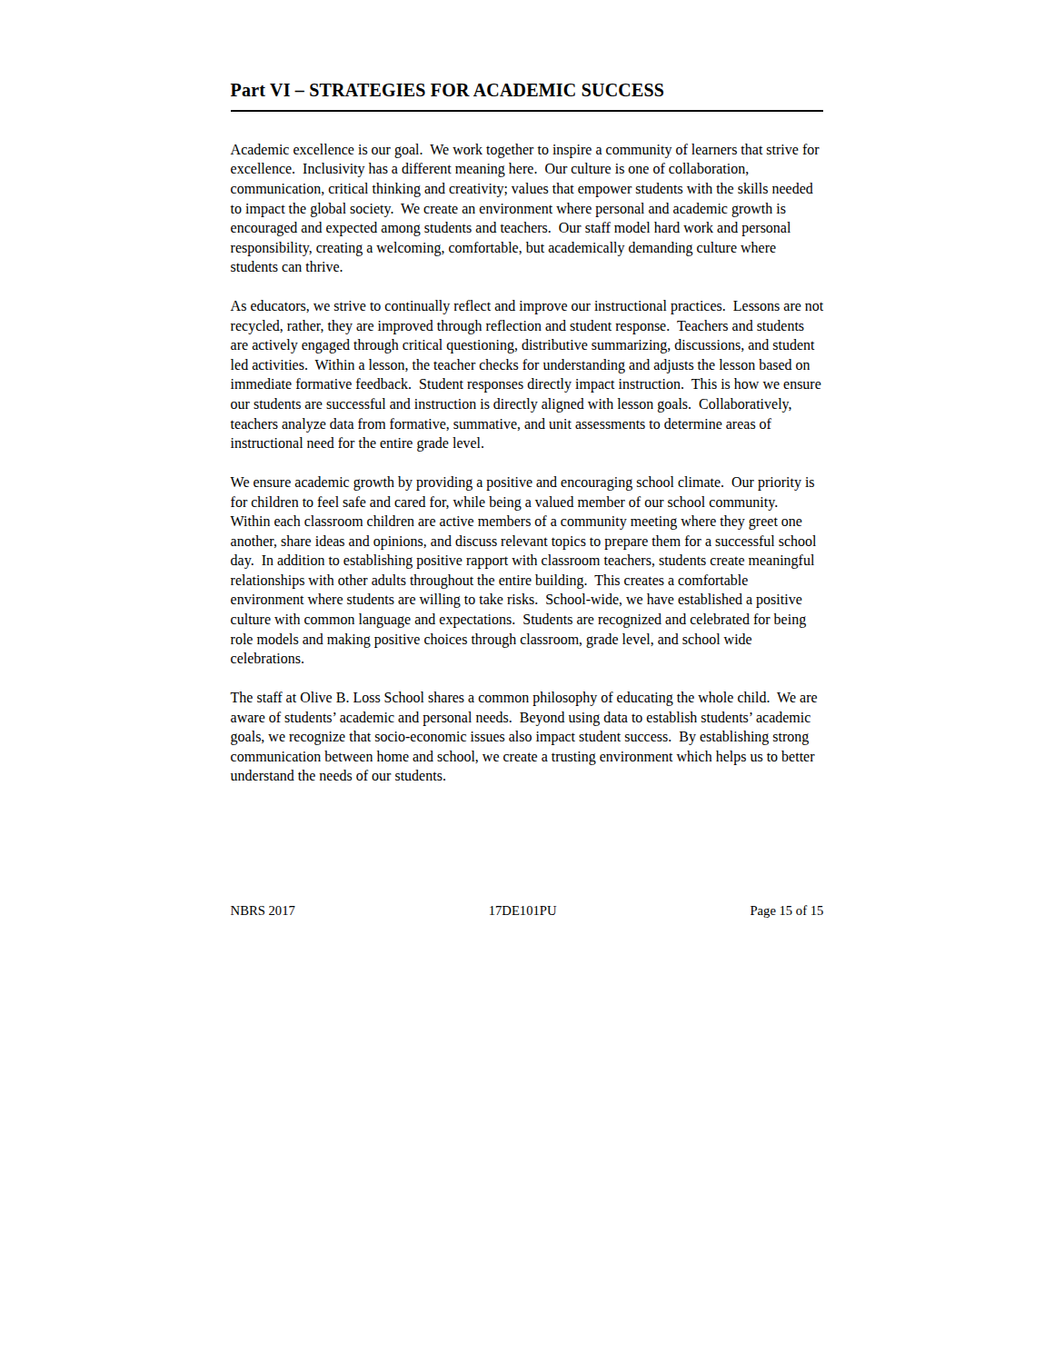Part VI – STRATEGIES FOR ACADEMIC SUCCESS
Academic excellence is our goal. We work together to inspire a community of learners that strive for excellence. Inclusivity has a different meaning here. Our culture is one of collaboration, communication, critical thinking and creativity; values that empower students with the skills needed to impact the global society. We create an environment where personal and academic growth is encouraged and expected among students and teachers. Our staff model hard work and personal responsibility, creating a welcoming, comfortable, but academically demanding culture where students can thrive.
As educators, we strive to continually reflect and improve our instructional practices. Lessons are not recycled, rather, they are improved through reflection and student response. Teachers and students are actively engaged through critical questioning, distributive summarizing, discussions, and student led activities. Within a lesson, the teacher checks for understanding and adjusts the lesson based on immediate formative feedback. Student responses directly impact instruction. This is how we ensure our students are successful and instruction is directly aligned with lesson goals. Collaboratively, teachers analyze data from formative, summative, and unit assessments to determine areas of instructional need for the entire grade level.
We ensure academic growth by providing a positive and encouraging school climate. Our priority is for children to feel safe and cared for, while being a valued member of our school community. Within each classroom children are active members of a community meeting where they greet one another, share ideas and opinions, and discuss relevant topics to prepare them for a successful school day. In addition to establishing positive rapport with classroom teachers, students create meaningful relationships with other adults throughout the entire building. This creates a comfortable environment where students are willing to take risks. School-wide, we have established a positive culture with common language and expectations. Students are recognized and celebrated for being role models and making positive choices through classroom, grade level, and school wide celebrations.
The staff at Olive B. Loss School shares a common philosophy of educating the whole child. We are aware of students’ academic and personal needs. Beyond using data to establish students’ academic goals, we recognize that socio-economic issues also impact student success. By establishing strong communication between home and school, we create a trusting environment which helps us to better understand the needs of our students.
NBRS 2017 17DE101PU Page 15 of 15